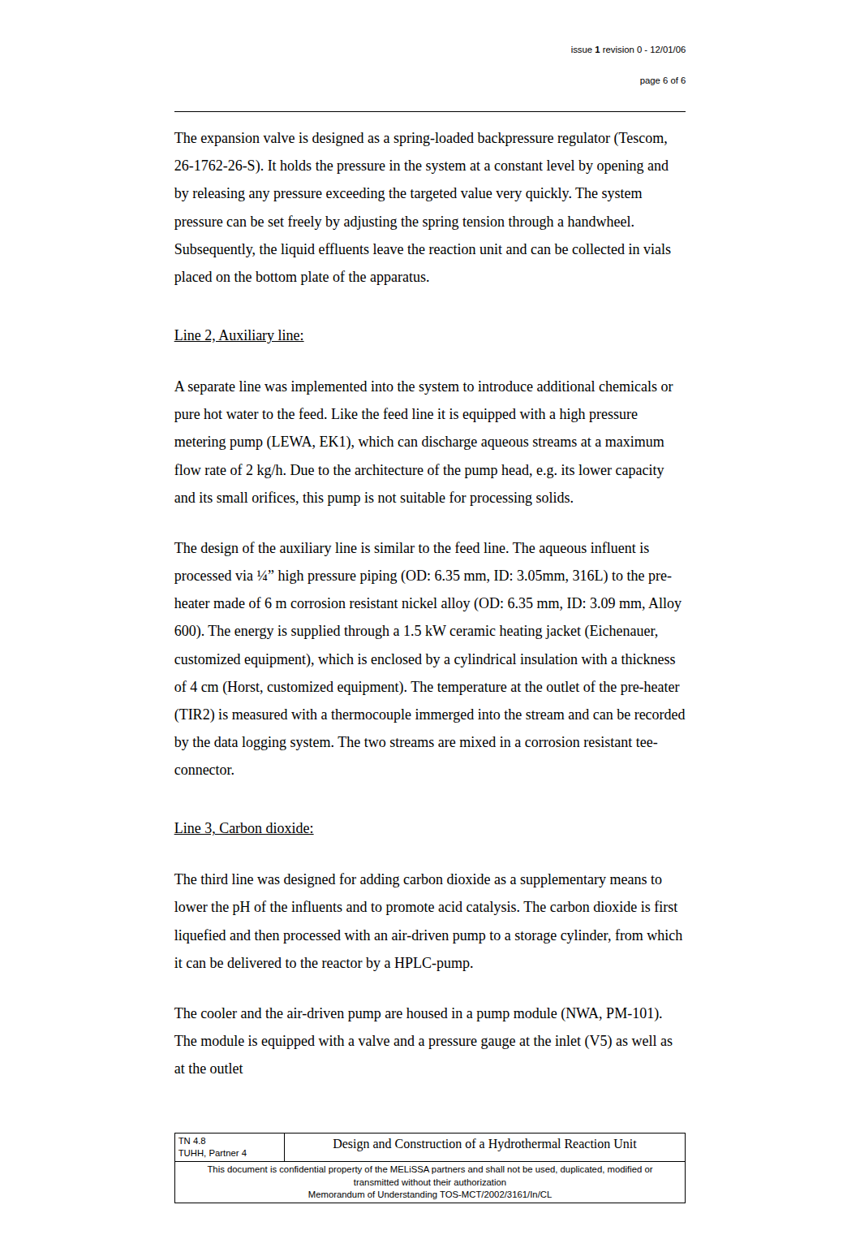issue 1 revision 0 - 12/01/06
page 6 of 6
The expansion valve is designed as a spring-loaded backpressure regulator (Tescom, 26-1762-26-S). It holds the pressure in the system at a constant level by opening and by releasing any pressure exceeding the targeted value very quickly. The system pressure can be set freely by adjusting the spring tension through a handwheel. Subsequently, the liquid effluents leave the reaction unit and can be collected in vials placed on the bottom plate of the apparatus.
Line 2, Auxiliary line:
A separate line was implemented into the system to introduce additional chemicals or pure hot water to the feed. Like the feed line it is equipped with a high pressure metering pump (LEWA, EK1), which can discharge aqueous streams at a maximum flow rate of 2 kg/h. Due to the architecture of the pump head, e.g. its lower capacity and its small orifices, this pump is not suitable for processing solids.
The design of the auxiliary line is similar to the feed line. The aqueous influent is processed via ¼” high pressure piping (OD: 6.35 mm, ID: 3.05mm, 316L) to the pre-heater made of 6 m corrosion resistant nickel alloy (OD: 6.35 mm, ID: 3.09 mm, Alloy 600). The energy is supplied through a 1.5 kW ceramic heating jacket (Eichenauer, customized equipment), which is enclosed by a cylindrical insulation with a thickness of 4 cm (Horst, customized equipment). The temperature at the outlet of the pre-heater (TIR2) is measured with a thermocouple immerged into the stream and can be recorded by the data logging system. The two streams are mixed in a corrosion resistant tee-connector.
Line 3, Carbon dioxide:
The third line was designed for adding carbon dioxide as a supplementary means to lower the pH of the influents and to promote acid catalysis. The carbon dioxide is first liquefied and then processed with an air-driven pump to a storage cylinder, from which it can be delivered to the reactor by a HPLC-pump.
The cooler and the air-driven pump are housed in a pump module (NWA, PM-101). The module is equipped with a valve and a pressure gauge at the inlet (V5) as well as at the outlet
| TN 4.8 TUHH, Partner 4 | Design and Construction of a Hydrothermal Reaction Unit |
| This document is confidential property of the MELiSSA partners and shall not be used, duplicated, modified or transmitted without their authorization Memorandum of Understanding TOS-MCT/2002/3161/In/CL |